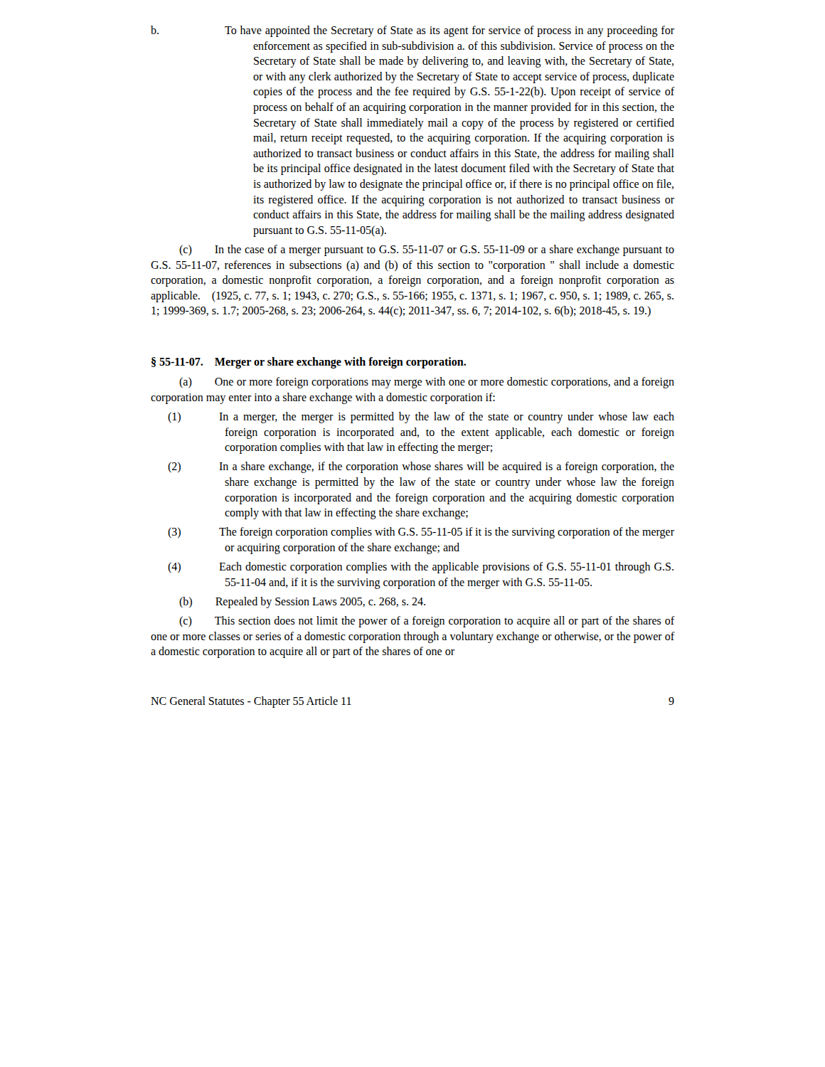b.  To have appointed the Secretary of State as its agent for service of process in any proceeding for enforcement as specified in sub-subdivision a. of this subdivision. Service of process on the Secretary of State shall be made by delivering to, and leaving with, the Secretary of State, or with any clerk authorized by the Secretary of State to accept service of process, duplicate copies of the process and the fee required by G.S. 55-1-22(b). Upon receipt of service of process on behalf of an acquiring corporation in the manner provided for in this section, the Secretary of State shall immediately mail a copy of the process by registered or certified mail, return receipt requested, to the acquiring corporation. If the acquiring corporation is authorized to transact business or conduct affairs in this State, the address for mailing shall be its principal office designated in the latest document filed with the Secretary of State that is authorized by law to designate the principal office or, if there is no principal office on file, its registered office. If the acquiring corporation is not authorized to transact business or conduct affairs in this State, the address for mailing shall be the mailing address designated pursuant to G.S. 55-11-05(a).
(c)  In the case of a merger pursuant to G.S. 55-11-07 or G.S. 55-11-09 or a share exchange pursuant to G.S. 55-11-07, references in subsections (a) and (b) of this section to "corporation " shall include a domestic corporation, a domestic nonprofit corporation, a foreign corporation, and a foreign nonprofit corporation as applicable. (1925, c. 77, s. 1; 1943, c. 270; G.S., s. 55-166; 1955, c. 1371, s. 1; 1967, c. 950, s. 1; 1989, c. 265, s. 1; 1999-369, s. 1.7; 2005-268, s. 23; 2006-264, s. 44(c); 2011-347, ss. 6, 7; 2014-102, s. 6(b); 2018-45, s. 19.)
§ 55-11-07. Merger or share exchange with foreign corporation.
(a)  One or more foreign corporations may merge with one or more domestic corporations, and a foreign corporation may enter into a share exchange with a domestic corporation if:
(1)  In a merger, the merger is permitted by the law of the state or country under whose law each foreign corporation is incorporated and, to the extent applicable, each domestic or foreign corporation complies with that law in effecting the merger;
(2)  In a share exchange, if the corporation whose shares will be acquired is a foreign corporation, the share exchange is permitted by the law of the state or country under whose law the foreign corporation is incorporated and the foreign corporation and the acquiring domestic corporation comply with that law in effecting the share exchange;
(3)  The foreign corporation complies with G.S. 55-11-05 if it is the surviving corporation of the merger or acquiring corporation of the share exchange; and
(4)  Each domestic corporation complies with the applicable provisions of G.S. 55-11-01 through G.S. 55-11-04 and, if it is the surviving corporation of the merger with G.S. 55-11-05.
(b)  Repealed by Session Laws 2005, c. 268, s. 24.
(c)  This section does not limit the power of a foreign corporation to acquire all or part of the shares of one or more classes or series of a domestic corporation through a voluntary exchange or otherwise, or the power of a domestic corporation to acquire all or part of the shares of one or
NC General Statutes - Chapter 55 Article 11 9